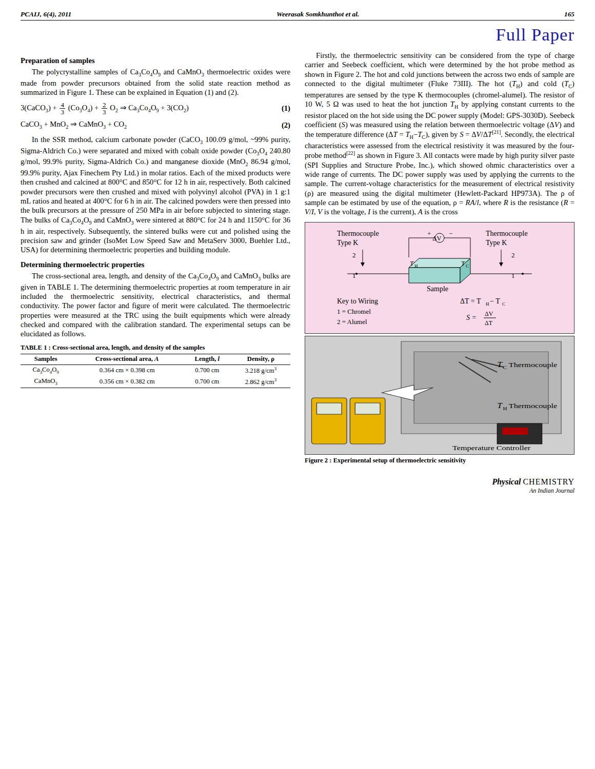PCAIJ, 6(4), 2011 Weerasak Somkhunthot et al. 165
Full Paper
Preparation of samples
The polycrystalline samples of Ca3Co4O9 and CaMnO3 thermoelectric oxides were made from powder precursors obtained from the solid state reaction method as summarized in Figure 1. These can be explained in Equation (1) and (2).
3(CaCO3) + 43 (Co3O4) + 23 O2 ⇒ Ca3Co4O9 + 3(CO2) (1)
CaCO3 + MnO2 ⇒ CaMnO3 + CO2 (2)
In the SSR method, calcium carbonate powder (CaCO3 100.09 g/mol, ~99% purity, Sigma-Aldrich Co.) were separated and mixed with cobalt oxide powder (Co3O4 240.80 g/mol, 99.9% purity, Sigma-Aldrich Co.) and manganese dioxide (MnO2 86.94 g/mol, 99.9% purity, Ajax Finechem Pty Ltd.) in molar ratios. Each of the mixed products were then crushed and calcined at 800°C and 850°C for 12 h in air, respectively. Both calcined powder precursors were then crushed and mixed with polyvinyl alcohol (PVA) in 1 g:1 mL ratios and heated at 400°C for 6 h in air. The calcined powders were then pressed into the bulk precursors at the pressure of 250 MPa in air before subjected to sintering stage. The bulks of Ca3Co4O9 and CaMnO3 were sintered at 880°C for 24 h and 1150°C for 36 h in air, respectively. Subsequently, the sintered bulks were cut and polished using the precision saw and grinder (IsoMet Low Speed Saw and MetaServ 3000, Buehler Ltd., USA) for determining thermoelectric properties and building module.
Determining thermoelectric properties
The cross-sectional area, length, and density of the Ca3Co4O9 and CaMnO3 bulks are given in TABLE 1. The determining thermoelectric properties at room temperature in air included the thermoelectric sensitivity, electrical characteristics, and thermal conductivity. The power factor and figure of merit were calculated. The thermoelectric properties were measured at the TRC using the built equipments which were already checked and compared with the calibration standard. The experimental setups can be elucidated as follows.
TABLE 1 : Cross-sectional area, length, and density of the samples
| Samples | Cross-sectional area, A | Length, l | Density, ρ |
| --- | --- | --- | --- |
| Ca 3 Co 4 O 9 | 0.364 cm × 0.398 cm | 0.700 cm | 3.218 g/cm 3 |
| CaMnO 3 | 0.356 cm × 0.382 cm | 0.700 cm | 2.862 g/cm 3 |
Firstly, the thermoelectric sensitivity can be considered from the type of charge carrier and Seebeck coefficient, which were determined by the hot probe method as shown in Figure 2. The hot and cold junctions between the across two ends of sample are connected to the digital multimeter (Fluke 73III). The hot (TH) and cold (TC) temperatures are sensed by the type K thermocouples (chromel-alumel). The resistor of 10 W, 5 Ω was used to heat the hot junction TH by applying constant currents to the resistor placed on the hot side using the DC power supply (Model: GPS-3030D). Seebeck coefficient (S) was measured using the relation between thermoelectric voltage (ΔV) and the temperature difference (ΔT = TH−TC), given by S = ΔV/ΔT[21]. Secondly, the electrical characteristics were assessed from the electrical resistivity it was measured by the four-probe method[22] as shown in Figure 3. All contacts were made by high purity silver paste (SPI Supplies and Structure Probe, Inc.), which showed ohmic characteristics over a wide range of currents. The DC power supply was used by applying the currents to the sample. The current-voltage characteristics for the measurement of electrical resistivity (ρ) are measured using the digital multimeter (Hewlett-Packard HP973A). The ρ of sample can be estimated by use of the equation, ρ = RA/l, where R is the resistance (R = V/I, V is the voltage, I is the current), A is the cross
Thermocouple Thermocouple Type K Type K + ΔV − 2 1 2 1 T H T C Sample Key to Wiring 1 = Chromel 2 = Alumel ΔT = T H − T C S = ΔV ΔT
T C Thermocouple T H Thermocouple Temperature Controller
Figure 2 : Experimental setup of thermoelectric sensitivity
Physical CHEMISTRY An Indian Journal